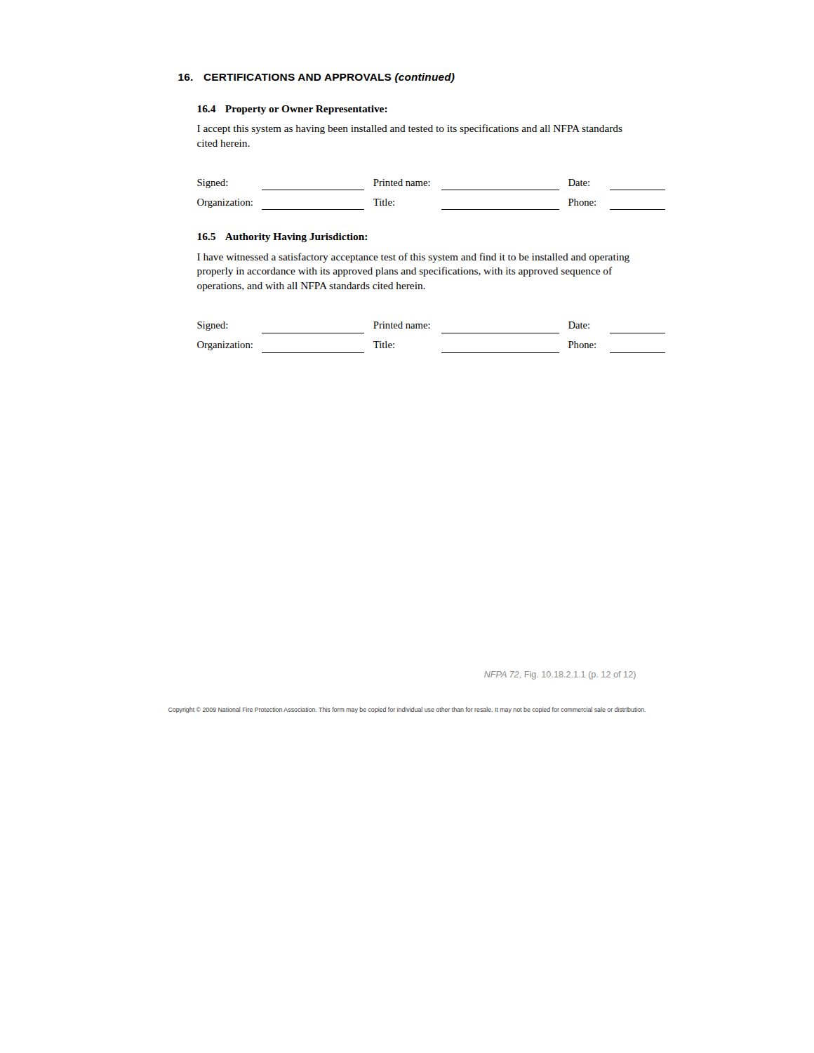16. CERTIFICATIONS AND APPROVALS (continued)
16.4 Property or Owner Representative:
I accept this system as having been installed and tested to its specifications and all NFPA standards cited herein.
| Signed: | | | Printed name: | | | Date: | |
| Organization: | | | Title: | | | Phone: | |
16.5 Authority Having Jurisdiction:
I have witnessed a satisfactory acceptance test of this system and find it to be installed and operating properly in accordance with its approved plans and specifications, with its approved sequence of operations, and with all NFPA standards cited herein.
| Signed: | | | Printed name: | | | Date: | |
| Organization: | | | Title: | | | Phone: | |
NFPA 72, Fig. 10.18.2.1.1 (p. 12 of 12)
Copyright © 2009 National Fire Protection Association. This form may be copied for individual use other than for resale. It may not be copied for commercial sale or distribution.